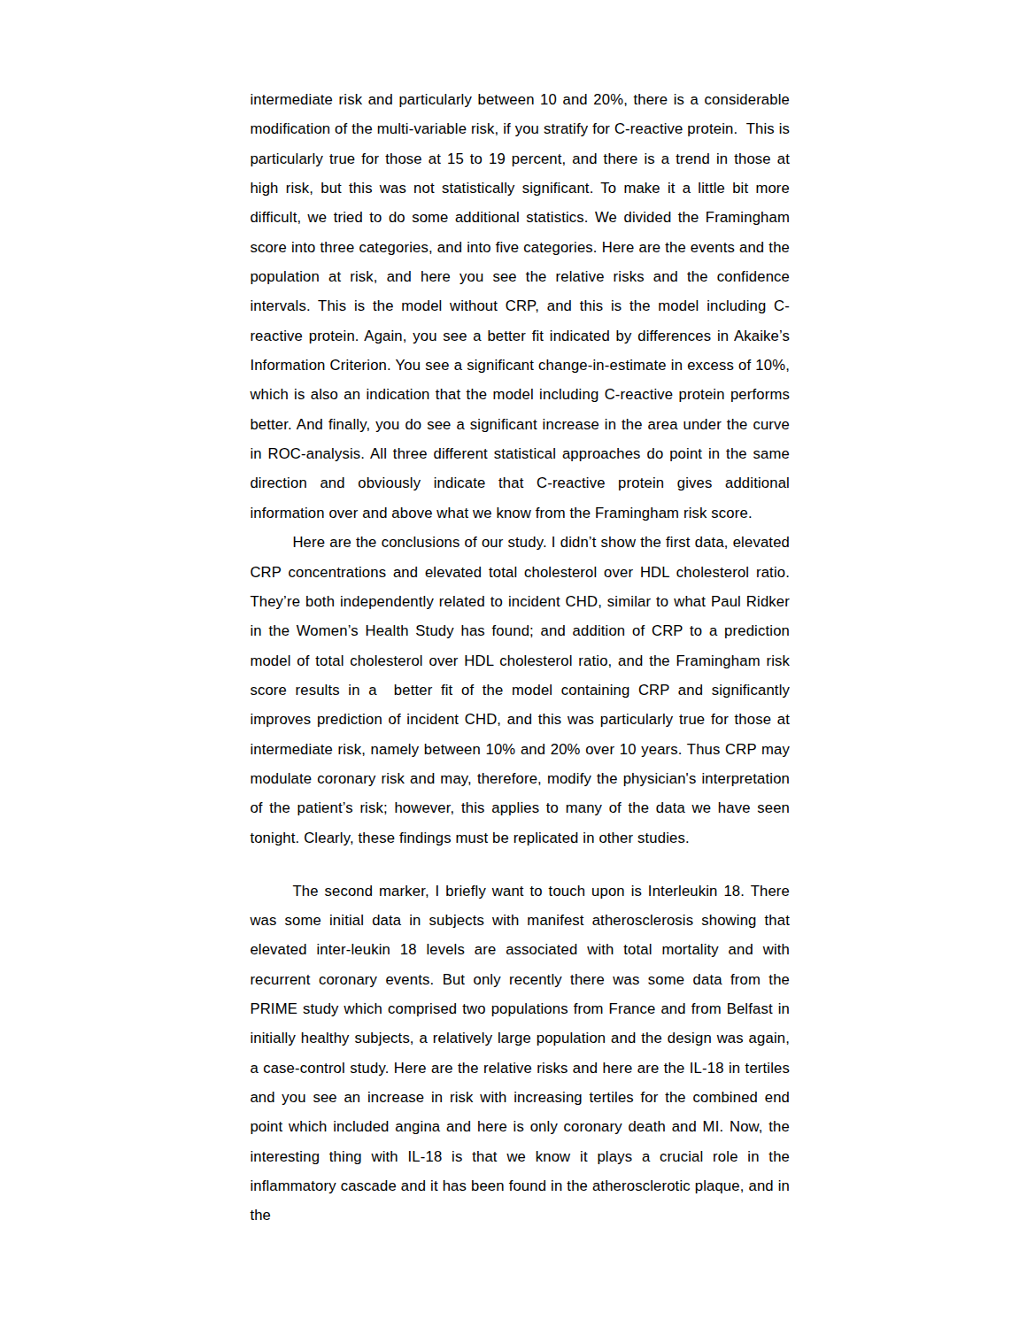intermediate risk and particularly between 10 and 20%, there is a considerable modification of the multi-variable risk, if you stratify for C-reactive protein. This is particularly true for those at 15 to 19 percent, and there is a trend in those at high risk, but this was not statistically significant. To make it a little bit more difficult, we tried to do some additional statistics. We divided the Framingham score into three categories, and into five categories. Here are the events and the population at risk, and here you see the relative risks and the confidence intervals. This is the model without CRP, and this is the model including C-reactive protein. Again, you see a better fit indicated by differences in Akaike’s Information Criterion. You see a significant change-in-estimate in excess of 10%, which is also an indication that the model including C-reactive protein performs better. And finally, you do see a significant increase in the area under the curve in ROC-analysis. All three different statistical approaches do point in the same direction and obviously indicate that C-reactive protein gives additional information over and above what we know from the Framingham risk score.
Here are the conclusions of our study. I didn’t show the first data, elevated CRP concentrations and elevated total cholesterol over HDL cholesterol ratio. They’re both independently related to incident CHD, similar to what Paul Ridker in the Women’s Health Study has found; and addition of CRP to a prediction model of total cholesterol over HDL cholesterol ratio, and the Framingham risk score results in a better fit of the model containing CRP and significantly improves prediction of incident CHD, and this was particularly true for those at intermediate risk, namely between 10% and 20% over 10 years. Thus CRP may modulate coronary risk and may, therefore, modify the physician's interpretation of the patient’s risk; however, this applies to many of the data we have seen tonight. Clearly, these findings must be replicated in other studies.
The second marker, I briefly want to touch upon is Interleukin 18. There was some initial data in subjects with manifest atherosclerosis showing that elevated inter-leukin 18 levels are associated with total mortality and with recurrent coronary events. But only recently there was some data from the PRIME study which comprised two populations from France and from Belfast in initially healthy subjects, a relatively large population and the design was again, a case-control study. Here are the relative risks and here are the IL-18 in tertiles and you see an increase in risk with increasing tertiles for the combined end point which included angina and here is only coronary death and MI. Now, the interesting thing with IL-18 is that we know it plays a crucial role in the inflammatory cascade and it has been found in the atherosclerotic plaque, and in the